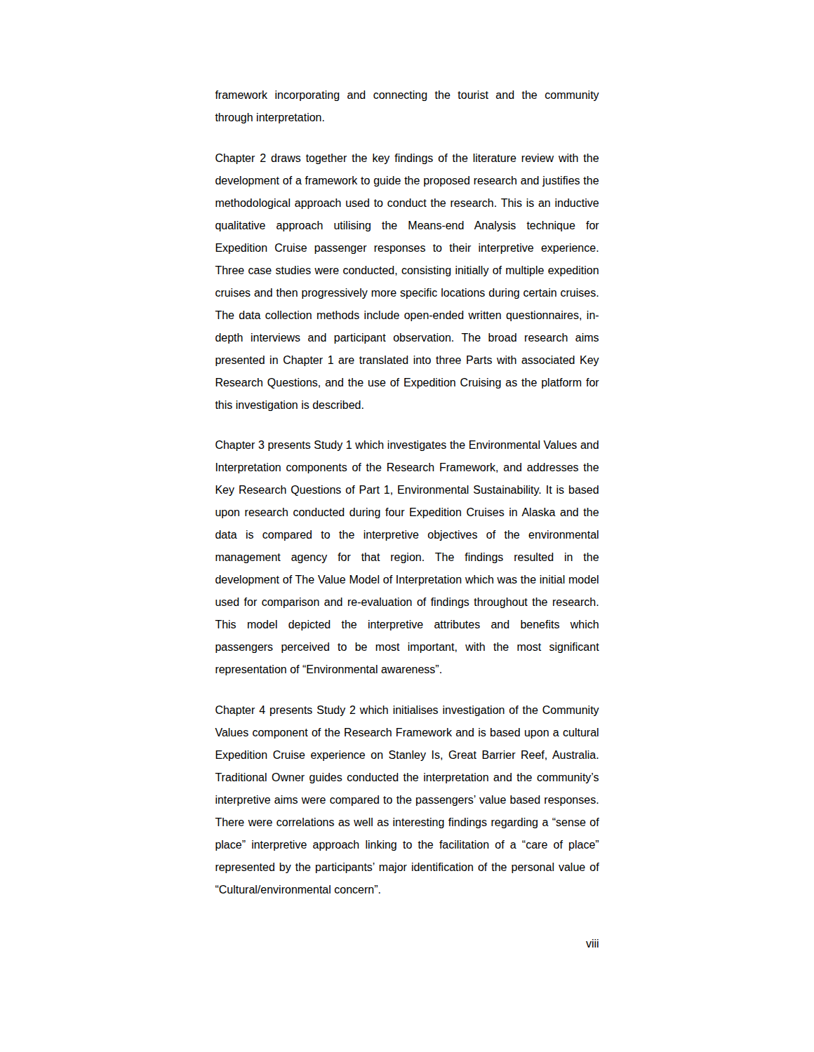framework incorporating and connecting the tourist and the community through interpretation.
Chapter 2 draws together the key findings of the literature review with the development of a framework to guide the proposed research and justifies the methodological approach used to conduct the research. This is an inductive qualitative approach utilising the Means-end Analysis technique for Expedition Cruise passenger responses to their interpretive experience. Three case studies were conducted, consisting initially of multiple expedition cruises and then progressively more specific locations during certain cruises. The data collection methods include open-ended written questionnaires, in-depth interviews and participant observation. The broad research aims presented in Chapter 1 are translated into three Parts with associated Key Research Questions, and the use of Expedition Cruising as the platform for this investigation is described.
Chapter 3 presents Study 1 which investigates the Environmental Values and Interpretation components of the Research Framework, and addresses the Key Research Questions of Part 1, Environmental Sustainability. It is based upon research conducted during four Expedition Cruises in Alaska and the data is compared to the interpretive objectives of the environmental management agency for that region. The findings resulted in the development of The Value Model of Interpretation which was the initial model used for comparison and re-evaluation of findings throughout the research. This model depicted the interpretive attributes and benefits which passengers perceived to be most important, with the most significant representation of “Environmental awareness”.
Chapter 4 presents Study 2 which initialises investigation of the Community Values component of the Research Framework and is based upon a cultural Expedition Cruise experience on Stanley Is, Great Barrier Reef, Australia. Traditional Owner guides conducted the interpretation and the community’s interpretive aims were compared to the passengers’ value based responses. There were correlations as well as interesting findings regarding a “sense of place” interpretive approach linking to the facilitation of a “care of place” represented by the participants’ major identification of the personal value of “Cultural/environmental concern”.
viii